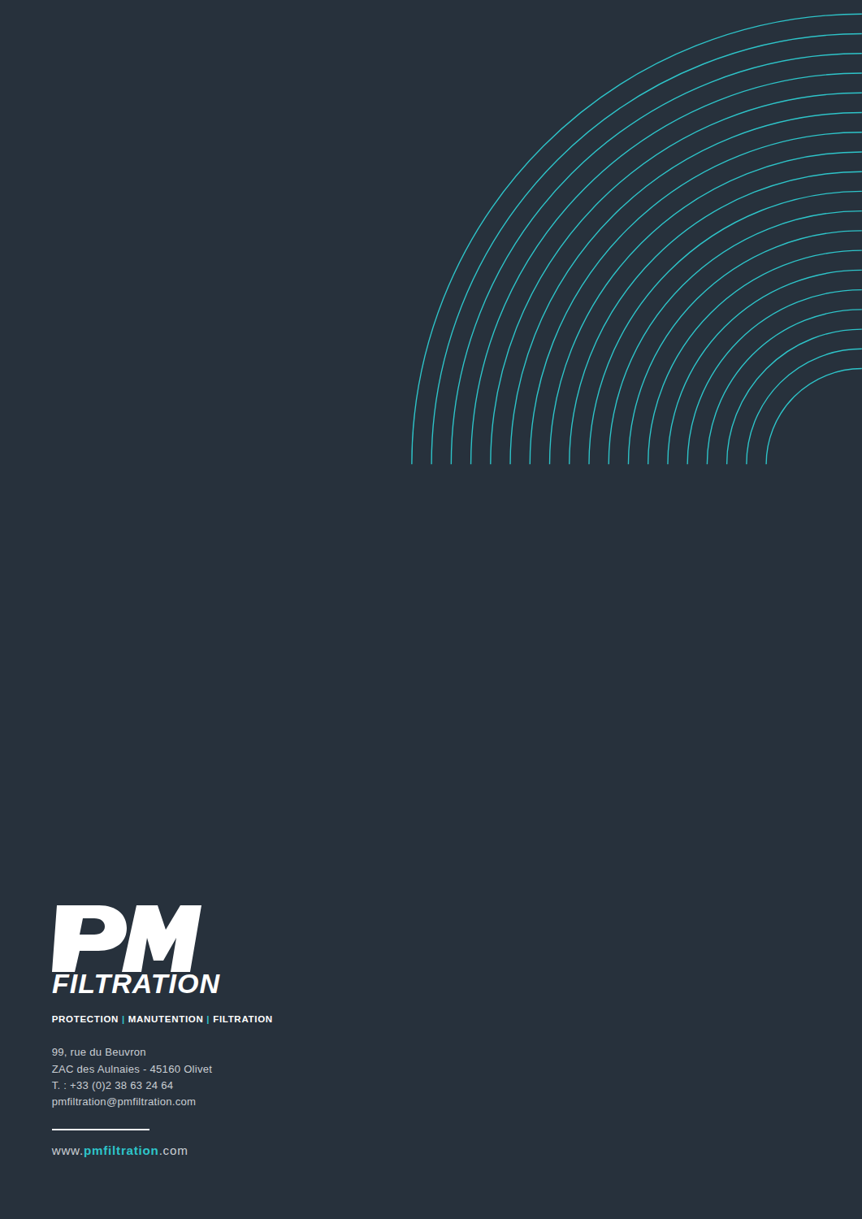FILTRATION
PROTECTION | MANUTENTION | FILTRATION
99, rue du Beuvron
ZAC des Aulnaies - 45160 Olivet
T. : +33 (0)2 38 63 24 64
pmfiltration@pmfiltration.com
www.pmfiltration.com